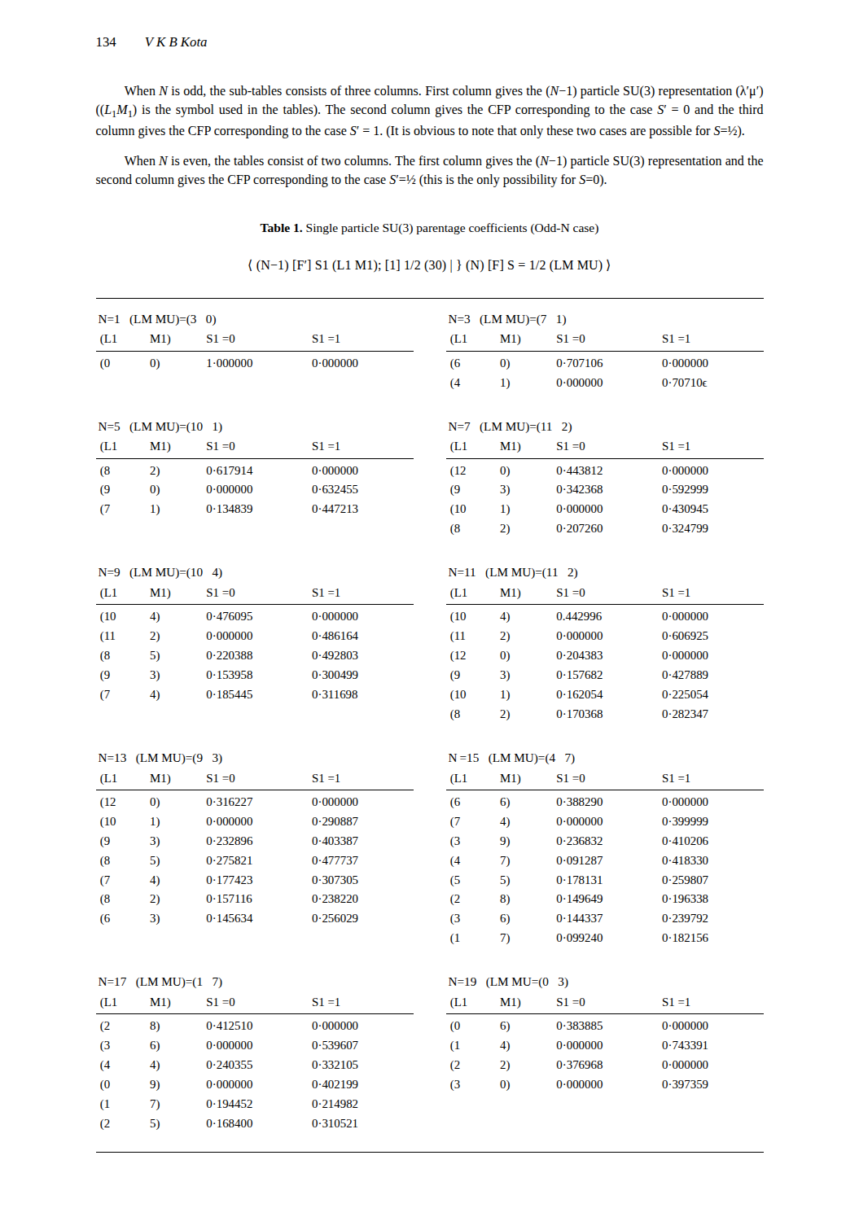134 V K B Kota
When N is odd, the sub-tables consists of three columns. First column gives the (N−1) particle SU(3) representation (λ′μ′) ((L 1 M 1) is the symbol used in the tables). The second column gives the CFP corresponding to the case S′ = 0 and the third column gives the CFP corresponding to the case S′ = 1. (It is obvious to note that only these two cases are possible for S=½).
When N is even, the tables consist of two columns. The first column gives the (N−1) particle SU(3) representation and the second column gives the CFP corresponding to the case S′=½ (this is the only possibility for S=0).
Table 1. Single particle SU(3) parentage coefficients (Odd-N case)
⟨ (N−1) [F′] S1 (L1 M1); [1] 1/2 (30) | } (N) [F] S = 1/2 (LM MU) ⟩
N=1 (LM MU)=(3 0)
| (L1 | M1) | S1 =0 | S1 =1 |
| --- | --- | --- | --- |
| (0 | 0) | 1·000000 | 0·000000 |
N=3 (LM MU)=(7 1)
| (L1 | M1) | S1 =0 | S1 =1 |
| --- | --- | --- | --- |
| (6 | 0) | 0·707106 | 0·000000 |
| (4 | 1) | 0·000000 | 0·70710ϵ |
N=5 (LM MU)=(10 1)
| (L1 | M1) | S1 =0 | S1 =1 |
| --- | --- | --- | --- |
| (8 | 2) | 0·617914 | 0·000000 |
| (9 | 0) | 0·000000 | 0·632455 |
| (7 | 1) | 0·134839 | 0·447213 |
N=7 (LM MU)=(11 2)
| (L1 | M1) | S1 =0 | S1 =1 |
| --- | --- | --- | --- |
| (12 | 0) | 0·443812 | 0·000000 |
| (9 | 3) | 0·342368 | 0·592999 |
| (10 | 1) | 0·000000 | 0·430945 |
| (8 | 2) | 0·207260 | 0·324799 |
N=9 (LM MU)=(10 4)
| (L1 | M1) | S1 =0 | S1 =1 |
| --- | --- | --- | --- |
| (10 | 4) | 0·476095 | 0·000000 |
| (11 | 2) | 0·000000 | 0·486164 |
| (8 | 5) | 0·220388 | 0·492803 |
| (9 | 3) | 0·153958 | 0·300499 |
| (7 | 4) | 0·185445 | 0·311698 |
N=11 (LM MU)=(11 2)
| (L1 | M1) | S1 =0 | S1 =1 |
| --- | --- | --- | --- |
| (10 | 4) | 0.442996 | 0·000000 |
| (11 | 2) | 0·000000 | 0·606925 |
| (12 | 0) | 0·204383 | 0·000000 |
| (9 | 3) | 0·157682 | 0·427889 |
| (10 | 1) | 0·162054 | 0·225054 |
| (8 | 2) | 0·170368 | 0·282347 |
N=13 (LM MU)=(9 3)
| (L1 | M1) | S1 =0 | S1 =1 |
| --- | --- | --- | --- |
| (12 | 0) | 0·316227 | 0·000000 |
| (10 | 1) | 0·000000 | 0·290887 |
| (9 | 3) | 0·232896 | 0·403387 |
| (8 | 5) | 0·275821 | 0·477737 |
| (7 | 4) | 0·177423 | 0·307305 |
| (8 | 2) | 0·157116 | 0·238220 |
| (6 | 3) | 0·145634 | 0·256029 |
N =15 (LM MU)=(4 7)
| (L1 | M1) | S1 =0 | S1 =1 |
| --- | --- | --- | --- |
| (6 | 6) | 0·388290 | 0·000000 |
| (7 | 4) | 0·000000 | 0·399999 |
| (3 | 9) | 0·236832 | 0·410206 |
| (4 | 7) | 0·091287 | 0·418330 |
| (5 | 5) | 0·178131 | 0·259807 |
| (2 | 8) | 0·149649 | 0·196338 |
| (3 | 6) | 0·144337 | 0·239792 |
| (1 | 7) | 0·099240 | 0·182156 |
N=17 (LM MU)=(1 7)
| (L1 | M1) | S1 =0 | S1 =1 |
| --- | --- | --- | --- |
| (2 | 8) | 0·412510 | 0·000000 |
| (3 | 6) | 0·000000 | 0·539607 |
| (4 | 4) | 0·240355 | 0·332105 |
| (0 | 9) | 0·000000 | 0·402199 |
| (1 | 7) | 0·194452 | 0·214982 |
| (2 | 5) | 0·168400 | 0·310521 |
N=19 (LM MU=(0 3)
| (L1 | M1) | S1 =0 | S1 =1 |
| --- | --- | --- | --- |
| (0 | 6) | 0·383885 | 0·000000 |
| (1 | 4) | 0·000000 | 0·743391 |
| (2 | 2) | 0·376968 | 0·000000 |
| (3 | 0) | 0·000000 | 0·397359 |